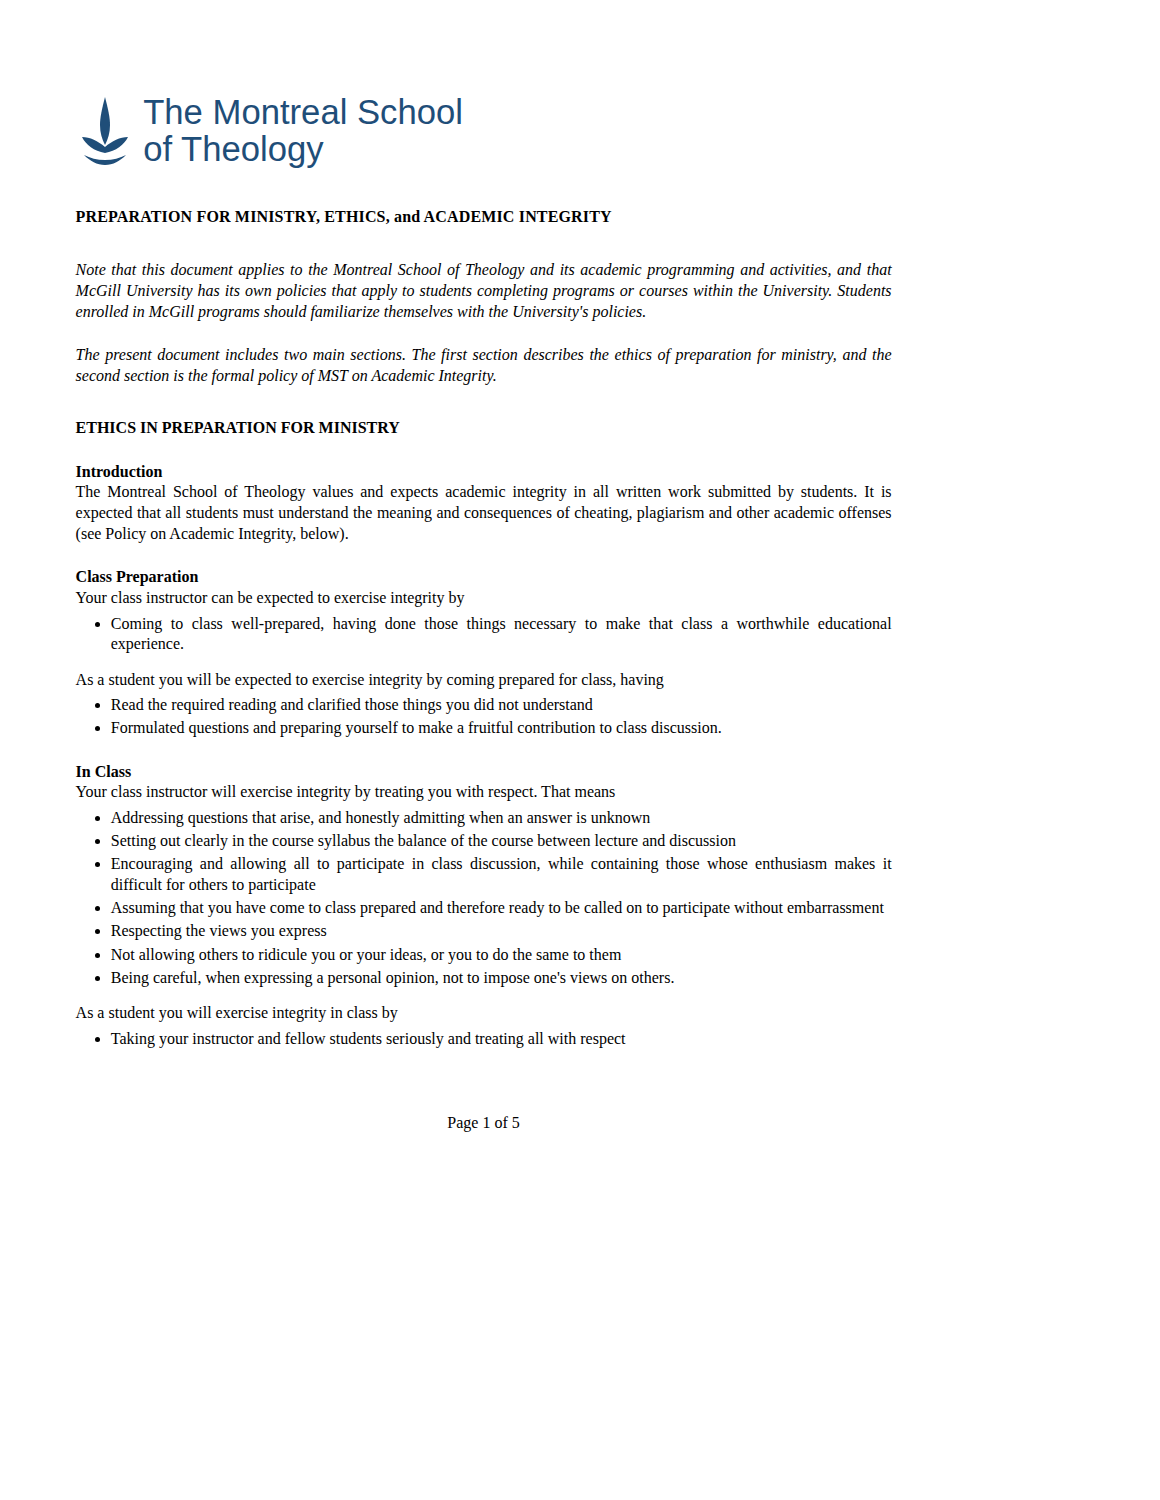The Montreal School
of Theology
PREPARATION FOR MINISTRY, ETHICS, and ACADEMIC INTEGRITY
Note that this document applies to the Montreal School of Theology and its academic programming and activities, and that McGill University has its own policies that apply to students completing programs or courses within the University. Students enrolled in McGill programs should familiarize themselves with the University's policies.
The present document includes two main sections. The first section describes the ethics of preparation for ministry, and the second section is the formal policy of MST on Academic Integrity.
ETHICS IN PREPARATION FOR MINISTRY
Introduction
The Montreal School of Theology values and expects academic integrity in all written work submitted by students. It is expected that all students must understand the meaning and consequences of cheating, plagiarism and other academic offenses (see Policy on Academic Integrity, below).
Class Preparation
Your class instructor can be expected to exercise integrity by
Coming to class well-prepared, having done those things necessary to make that class a worthwhile educational experience.
As a student you will be expected to exercise integrity by coming prepared for class, having
Read the required reading and clarified those things you did not understand
Formulated questions and preparing yourself to make a fruitful contribution to class discussion.
In Class
Your class instructor will exercise integrity by treating you with respect. That means
Addressing questions that arise, and honestly admitting when an answer is unknown
Setting out clearly in the course syllabus the balance of the course between lecture and discussion
Encouraging and allowing all to participate in class discussion, while containing those whose enthusiasm makes it difficult for others to participate
Assuming that you have come to class prepared and therefore ready to be called on to participate without embarrassment
Respecting the views you express
Not allowing others to ridicule you or your ideas, or you to do the same to them
Being careful, when expressing a personal opinion, not to impose one's views on others.
As a student you will exercise integrity in class by
Taking your instructor and fellow students seriously and treating all with respect
Page 1 of 5